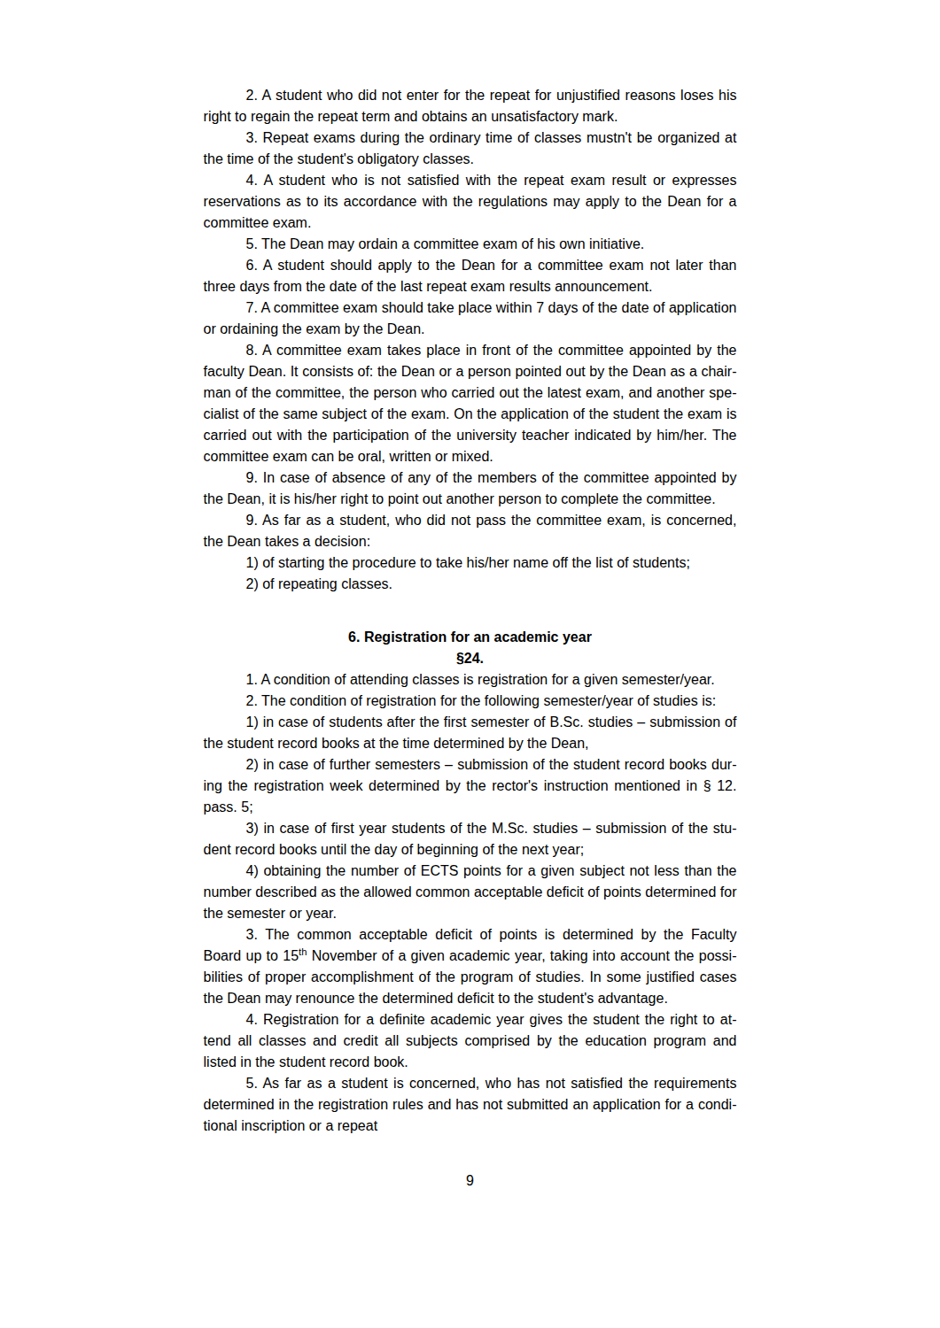2. A student who did not enter for the repeat for unjustified reasons loses his right to regain the repeat term and obtains an unsatisfactory mark.
3. Repeat exams during the ordinary time of classes mustn't be organized at the time of the student's obligatory classes.
4. A student who is not satisfied with the repeat exam result or expresses reservations as to its accordance with the regulations may apply to the Dean for a committee exam.
5. The Dean may ordain a committee exam of his own initiative.
6. A student should apply to the Dean for a committee exam not later than three days from the date of the last repeat exam results announcement.
7. A committee exam should take place within 7 days of the date of application or ordaining the exam by the Dean.
8. A committee exam takes place in front of the committee appointed by the faculty Dean. It consists of: the Dean or a person pointed out by the Dean as a chairman of the committee, the person who carried out the latest exam, and another specialist of the same subject of the exam. On the application of the student the exam is carried out with the participation of the university teacher indicated by him/her. The committee exam can be oral, written or mixed.
9. In case of absence of any of the members of the committee appointed by the Dean, it is his/her right to point out another person to complete the committee.
9. As far as a student, who did not pass the committee exam, is concerned, the Dean takes a decision:
1) of starting the procedure to take his/her name off the list of students;
2) of repeating classes.
6. Registration for an academic year
§24.
1. A condition of attending classes is registration for a given semester/year.
2. The condition of registration for the following semester/year of studies is:
1) in case of students after the first semester of B.Sc. studies – submission of the student record books at the time determined by the Dean,
2) in case of further semesters – submission of the student record books during the registration week determined by the rector's instruction mentioned in § 12. pass. 5;
3) in case of first year students of the M.Sc. studies – submission of the student record books until the day of beginning of the next year;
4) obtaining the number of ECTS points for a given subject not less than the number described as the allowed common acceptable deficit of points determined for the semester or year.
3. The common acceptable deficit of points is determined by the Faculty Board up to 15th November of a given academic year, taking into account the possibilities of proper accomplishment of the program of studies. In some justified cases the Dean may renounce the determined deficit to the student's advantage.
4. Registration for a definite academic year gives the student the right to attend all classes and credit all subjects comprised by the education program and listed in the student record book.
5. As far as a student is concerned, who has not satisfied the requirements determined in the registration rules and has not submitted an application for a conditional inscription or a repeat
9